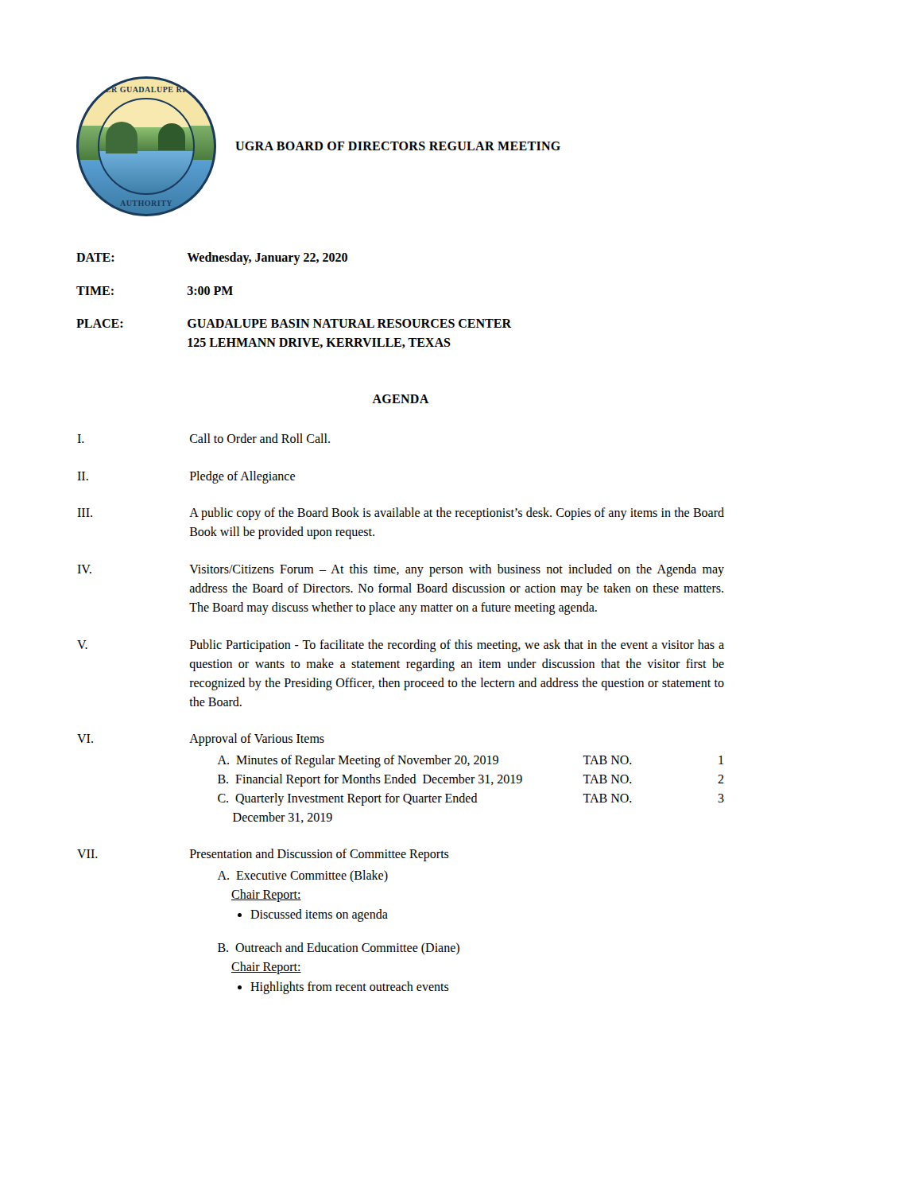UPPER GUADALUPE RIVER
AUTHORITY
UGRA BOARD OF DIRECTORS REGULAR MEETING
| DATE: | Wednesday, January 22, 2020 |
| TIME: | 3:00 PM |
| PLACE: | GUADALUPE BASIN NATURAL RESOURCES CENTER 125 LEHMANN DRIVE, KERRVILLE, TEXAS |
AGENDA
| I. | Call to Order and Roll Call. |
| II. | Pledge of Allegiance |
| III. | A public copy of the Board Book is available at the receptionist’s desk. Copies of any items in the Board Book will be provided upon request. |
| IV. | Visitors/Citizens Forum – At this time, any person with business not included on the Agenda may address the Board of Directors. No formal Board discussion or action may be taken on these matters. The Board may discuss whether to place any matter on a future meeting agenda. |
| V. | Public Participation - To facilitate the recording of this meeting, we ask that in the event a visitor has a question or wants to make a statement regarding an item under discussion that the visitor first be recognized by the Presiding Officer, then proceed to the lectern and address the question or statement to the Board. |
| VI. | Approval of Various Items / A. Minutes of Regular Meeting of November 20, 2019 / TAB NO. / 1 / / B. Financial Report for Months Ended December 31, 2019 / TAB NO. / 2 / / C. Quarterly Investment Report for Quarter Ended / TAB NO. / 3 / / December 31, 2019 / / / |
| VII. | Presentation and Discussion of Committee Reports A. Executive Committee (Blake) Chair Report: Discussed items on agenda B. Outreach and Education Committee (Diane) Chair Report: Highlights from recent outreach events |